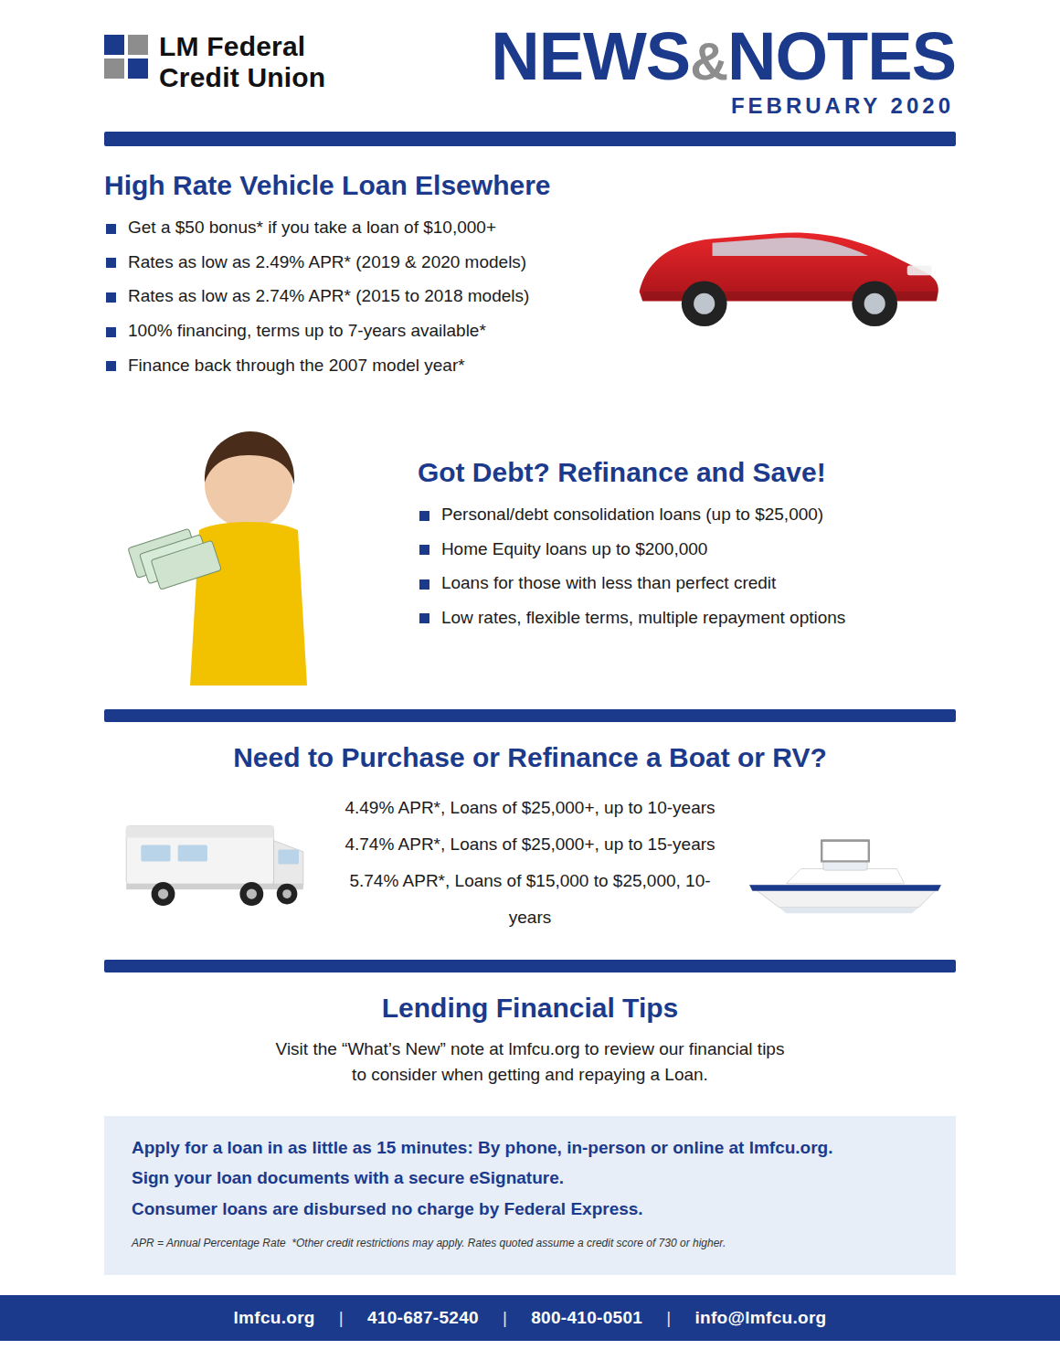LM Federal
Credit Union
NEWS&NOTES
FEBRUARY 2020
High Rate Vehicle Loan Elsewhere
Get a $50 bonus* if you take a loan of $10,000+
Rates as low as 2.49% APR* (2019 & 2020 models)
Rates as low as 2.74% APR* (2015 to 2018 models)
100% financing, terms up to 7-years available*
Finance back through the 2007 model year*
Got Debt? Refinance and Save!
Personal/debt consolidation loans (up to $25,000)
Home Equity loans up to $200,000
Loans for those with less than perfect credit
Low rates, flexible terms, multiple repayment options
Need to Purchase or Refinance a Boat or RV?
4.49% APR*, Loans of $25,000+, up to 10-years
4.74% APR*, Loans of $25,000+, up to 15-years
5.74% APR*, Loans of $15,000 to $25,000, 10-years
Lending Financial Tips
Visit the “What’s New” note at lmfcu.org to review our financial tips
to consider when getting and repaying a Loan.
Apply for a loan in as little as 15 minutes: By phone, in-person or online at lmfcu.org.
Sign your loan documents with a secure eSignature.
Consumer loans are disbursed no charge by Federal Express.
APR = Annual Percentage Rate *Other credit restrictions may apply. Rates quoted assume a credit score of 730 or higher.
lmfcu.org | 410-687-5240 | 800-410-0501 | info@lmfcu.org